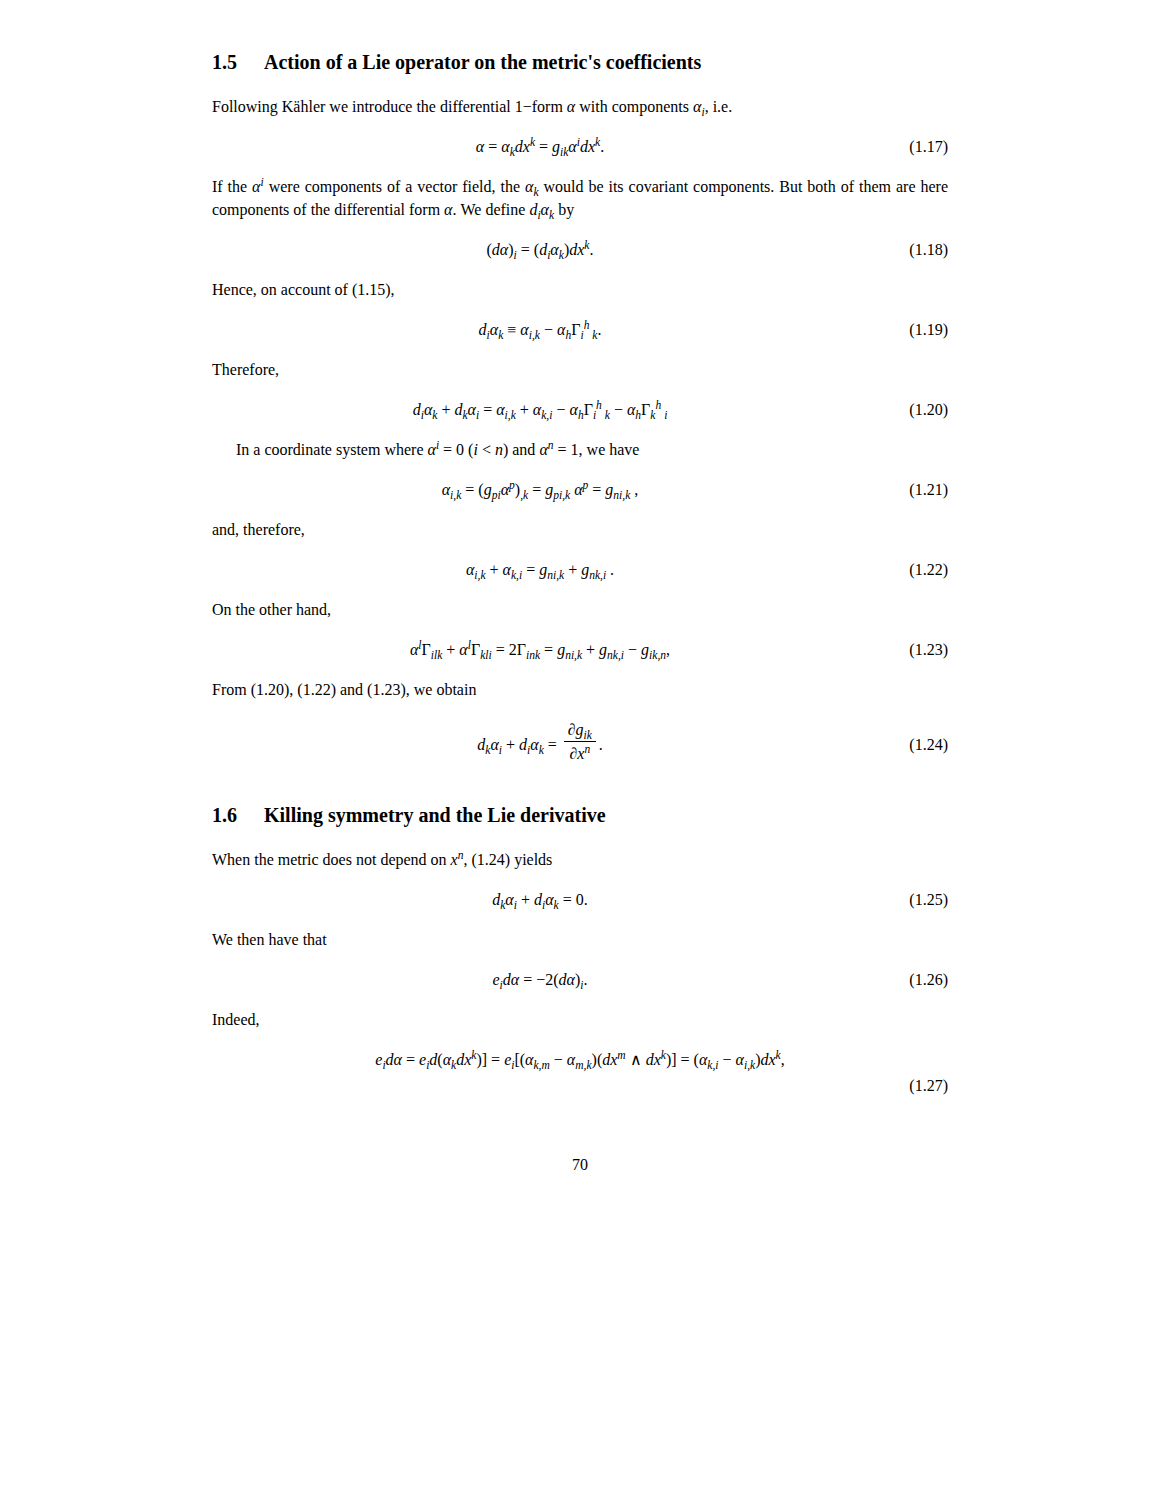1.5 Action of a Lie operator on the metric's coefficients
Following Kähler we introduce the differential 1−form α with components αi, i.e.
α = αkdxk = gikαidxk.
(1.17)
If the αi were components of a vector field, the αk would be its covariant components. But both of them are here components of the differential form α. We define diαk by
(dα)i = (diαk)dxk.
(1.18)
Hence, on account of (1.15),
diαk ≡ αi,k − αhΓih k.
(1.19)
Therefore,
diαk + dkαi = αi,k + αk,i − αhΓih k − αhΓkh i
(1.20)
In a coordinate system where αi = 0 (i < n) and αn = 1, we have
αi,k = (gpiαp),k = gpi,k αp = gni,k ,
(1.21)
and, therefore,
αi,k + αk,i = gni,k + gnk,i .
(1.22)
On the other hand,
αlΓilk + αlΓkli = 2Γink = gni,k + gnk,i − gik,n,
(1.23)
From (1.20), (1.22) and (1.23), we obtain
dkαi + diαk = ∂gik∂xn.
(1.24)
1.6 Killing symmetry and the Lie derivative
When the metric does not depend on xn, (1.24) yields
dkαi + diαk = 0.
(1.25)
We then have that
eidα = −2(dα)i.
(1.26)
Indeed,
eidα = eid(αkdxk)] = ei[(αk,m − αm,k)(dxm ∧ dxk)] = (αk,i − αi,k)dxk,
(1.27)
70